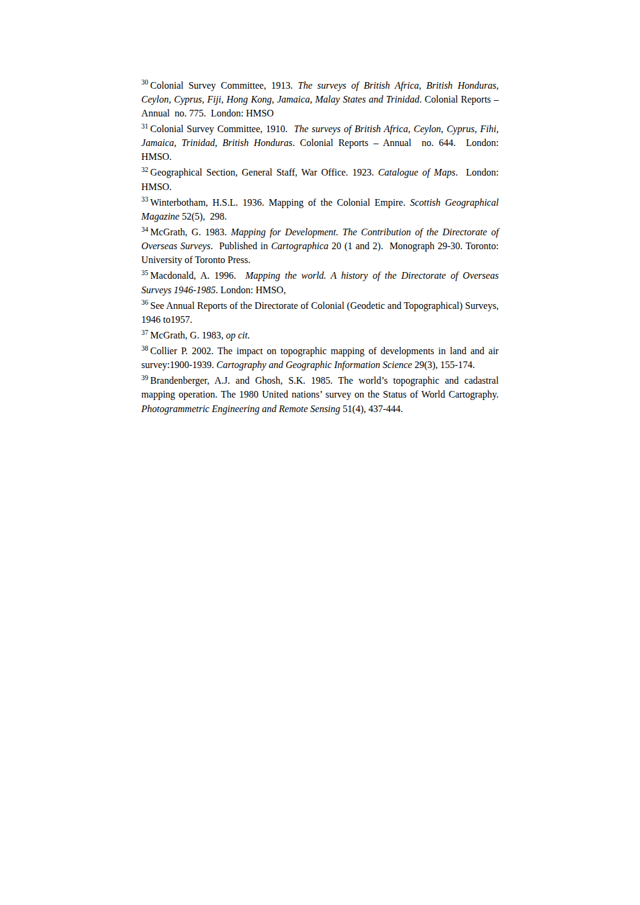30Colonial Survey Committee, 1913. The surveys of British Africa, British Honduras, Ceylon, Cyprus, Fiji, Hong Kong, Jamaica, Malay States and Trinidad. Colonial Reports – Annual no. 775. London: HMSO
31Colonial Survey Committee, 1910. The surveys of British Africa, Ceylon, Cyprus, Fihi, Jamaica, Trinidad, British Honduras. Colonial Reports – Annual no. 644. London: HMSO.
32Geographical Section, General Staff, War Office. 1923. Catalogue of Maps. London: HMSO.
33Winterbotham, H.S.L. 1936. Mapping of the Colonial Empire. Scottish Geographical Magazine 52(5), 298.
34McGrath, G. 1983. Mapping for Development. The Contribution of the Directorate of Overseas Surveys. Published in Cartographica 20 (1 and 2). Monograph 29-30. Toronto: University of Toronto Press.
35Macdonald, A. 1996. Mapping the world. A history of the Directorate of Overseas Surveys 1946-1985. London: HMSO,
36See Annual Reports of the Directorate of Colonial (Geodetic and Topographical) Surveys, 1946 to1957.
37McGrath, G. 1983, op cit.
38Collier P. 2002. The impact on topographic mapping of developments in land and air survey:1900-1939. Cartography and Geographic Information Science 29(3), 155-174.
39Brandenberger, A.J. and Ghosh, S.K. 1985. The world’s topographic and cadastral mapping operation. The 1980 United nations’ survey on the Status of World Cartography. Photogrammetric Engineering and Remote Sensing 51(4), 437-444.